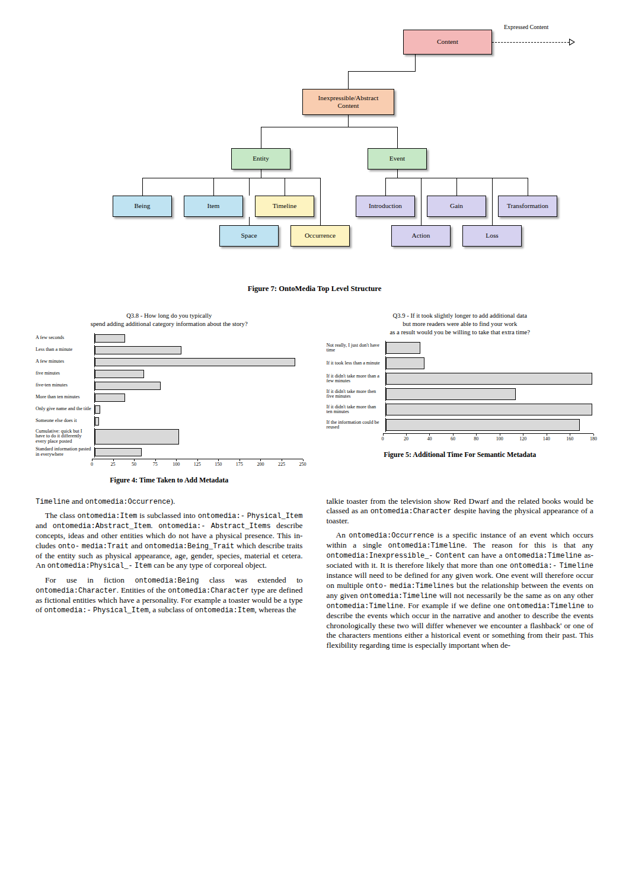Content
Expressed Content
Inexpressible/Abstract
Content
Entity
Event
Being
Item
Timeline
Space
Occurrence
Introduction
Gain
Transformation
Action
Loss
Figure 7: OntoMedia Top Level Structure
Q3.8 - How long do you typically
spend adding additional category information about the story?
A few seconds
Less than a minute
A few minutes
five minutes
five-ten minutes
More than ten minutes
Only give name and the title
Someone else does it
Cumulative: quick but I have to do it differently every place posted
Standard information pasted in everywhere
0
25
50
75
100
125
150
175
200
225
250
Figure 4: Time Taken to Add Metadata
Q3.9 - If it took slightly longer to add additional data
but more readers were able to find your work
as a result would you be willing to take that extra time?
Not really, I just don't have time
If it took less than a minute
If it didn't take more than a few minutes
If it didn't take more then five minutes
If it didn't take more than ten minutes
If the information could be reused
0
20
40
60
80
100
120
140
160
180
Figure 5: Additional Time For Semantic Metadata
Timeline and ontomedia:Occurrence).
The class ontomedia:Item is subclassed into ontomedia:- Physical_Item and ontomedia:Abstract_Item. ontomedia:- Abstract_Items describe concepts, ideas and other entities which do not have a physical presence. This includes onto- media:Trait and ontomedia:Being_Trait which describe traits of the entity such as physical appearance, age, gender, species, material et cetera. An ontomedia:Physical_- Item can be any type of corporeal object.
For use in fiction ontomedia:Being class was extended to ontomedia:Character. Entities of the ontomedia:Character type are defined as fictional entities which have a personality. For example a toaster would be a type of ontomedia:- Physical_Item, a subclass of ontomedia:Item, whereas the
talkie toaster from the television show Red Dwarf and the related books would be classed as an ontomedia:Character despite having the physical appearance of a toaster.
An ontomedia:Occurrence is a specific instance of an event which occurs within a single ontomedia:Timeline. The reason for this is that any ontomedia:Inexpressible_- Content can have a ontomedia:Timeline associated with it. It is therefore likely that more than one ontomedia:- Timeline instance will need to be defined for any given work. One event will therefore occur on multiple onto- media:Timelines but the relationship between the events on any given ontomedia:Timeline will not necessarily be the same as on any other ontomedia:Timeline. For example if we define one ontomedia:Timeline to describe the events which occur in the narrative and another to describe the events chronologically these two will differ whenever we encounter a flashback' or one of the characters mentions either a historical event or something from their past. This flexibility regarding time is especially important when de-